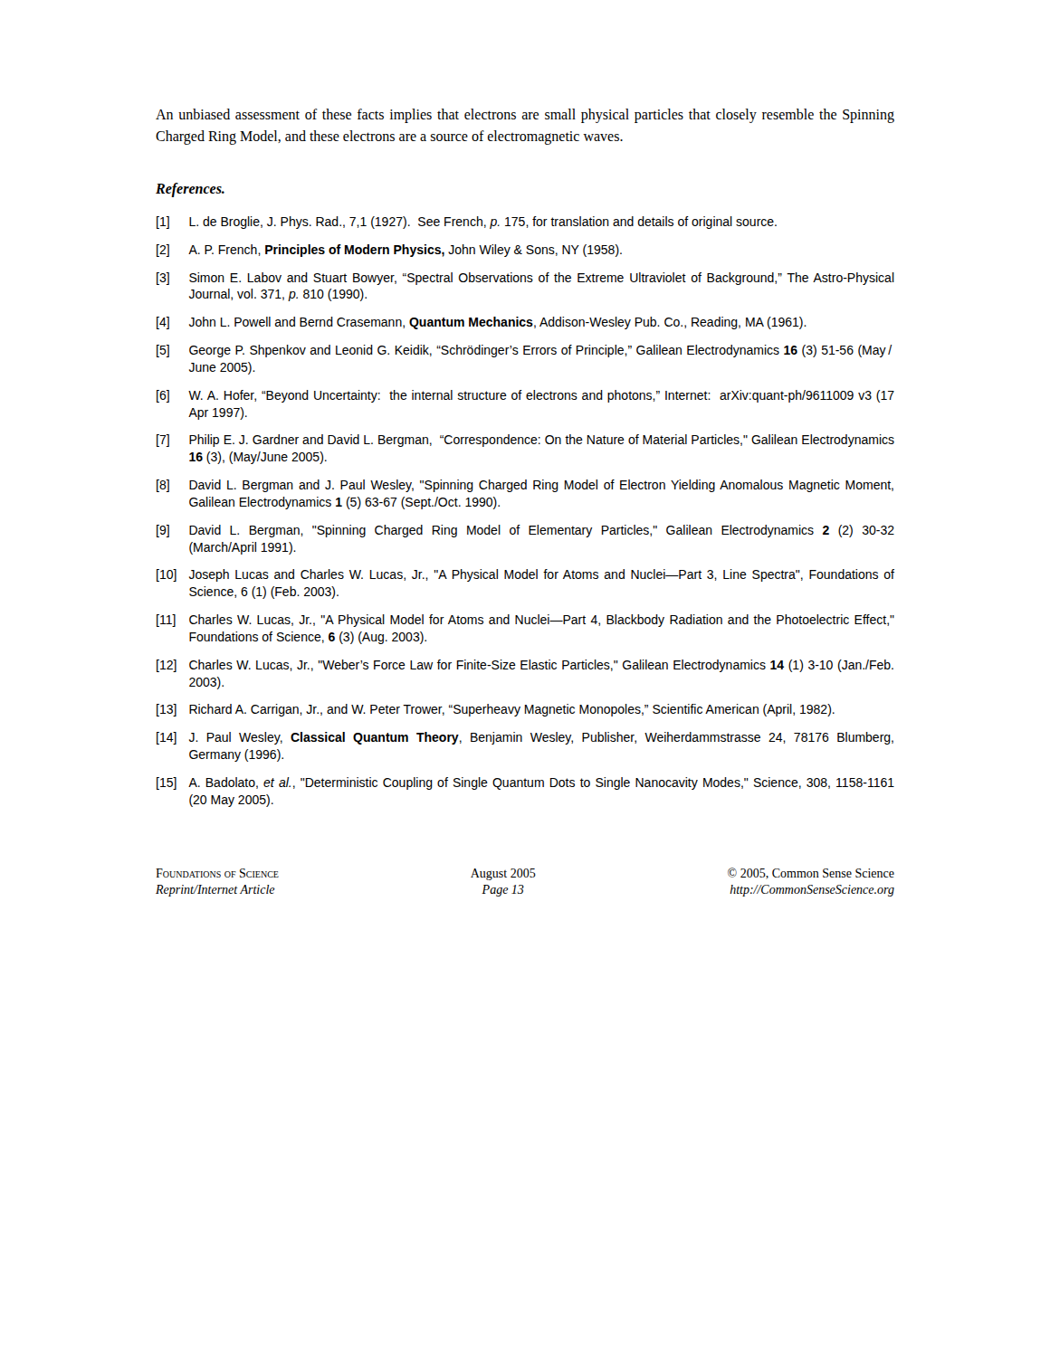An unbiased assessment of these facts implies that electrons are small physical particles that closely resemble the Spinning Charged Ring Model, and these electrons are a source of electromagnetic waves.
References.
[1] L. de Broglie, J. Phys. Rad., 7,1 (1927). See French, p. 175, for translation and details of original source.
[2] A. P. French, Principles of Modern Physics, John Wiley & Sons, NY (1958).
[3] Simon E. Labov and Stuart Bowyer, “Spectral Observations of the Extreme Ultraviolet of Background,” The Astro-Physical Journal, vol. 371, p. 810 (1990).
[4] John L. Powell and Bernd Crasemann, Quantum Mechanics, Addison-Wesley Pub. Co., Reading, MA (1961).
[5] George P. Shpenkov and Leonid G. Keidik, “Schrödinger’s Errors of Principle,” Galilean Electrodynamics 16 (3) 51-56 (May / June 2005).
[6] W. A. Hofer, “Beyond Uncertainty: the internal structure of electrons and photons,” Internet: arXiv:quant-ph/9611009 v3 (17 Apr 1997).
[7] Philip E. J. Gardner and David L. Bergman, “Correspondence: On the Nature of Material Particles," Galilean Electrodynamics 16 (3), (May/June 2005).
[8] David L. Bergman and J. Paul Wesley, "Spinning Charged Ring Model of Electron Yielding Anomalous Magnetic Moment, Galilean Electrodynamics 1 (5) 63‑67 (Sept./Oct. 1990).
[9] David L. Bergman, "Spinning Charged Ring Model of Elementary Particles," Galilean Electrodynamics 2 (2) 30‑32 (March/April 1991).
[10] Joseph Lucas and Charles W. Lucas, Jr., "A Physical Model for Atoms and Nuclei—Part 3, Line Spectra", Foundations of Science, 6 (1) (Feb. 2003).
[11] Charles W. Lucas, Jr., "A Physical Model for Atoms and Nuclei—Part 4, Blackbody Radiation and the Photoelectric Effect," Foundations of Science, 6 (3) (Aug. 2003).
[12] Charles W. Lucas, Jr., "Weber’s Force Law for Finite-Size Elastic Particles," Galilean Electrodynamics 14 (1) 3‑10 (Jan./Feb. 2003).
[13] Richard A. Carrigan, Jr., and W. Peter Trower, “Superheavy Magnetic Monopoles,” Scientific American (April, 1982).
[14] J. Paul Wesley, Classical Quantum Theory, Benjamin Wesley, Publisher, Weiherdammstrasse 24, 78176 Blumberg, Germany (1996).
[15] A. Badolato, et al., "Deterministic Coupling of Single Quantum Dots to Single Nanocavity Modes," Science, 308, 1158‑1161 (20 May 2005).
Foundations of Science Reprint/Internet Article
August 2005 Page 13
© 2005, Common Sense Science http://CommonSenseScience.org